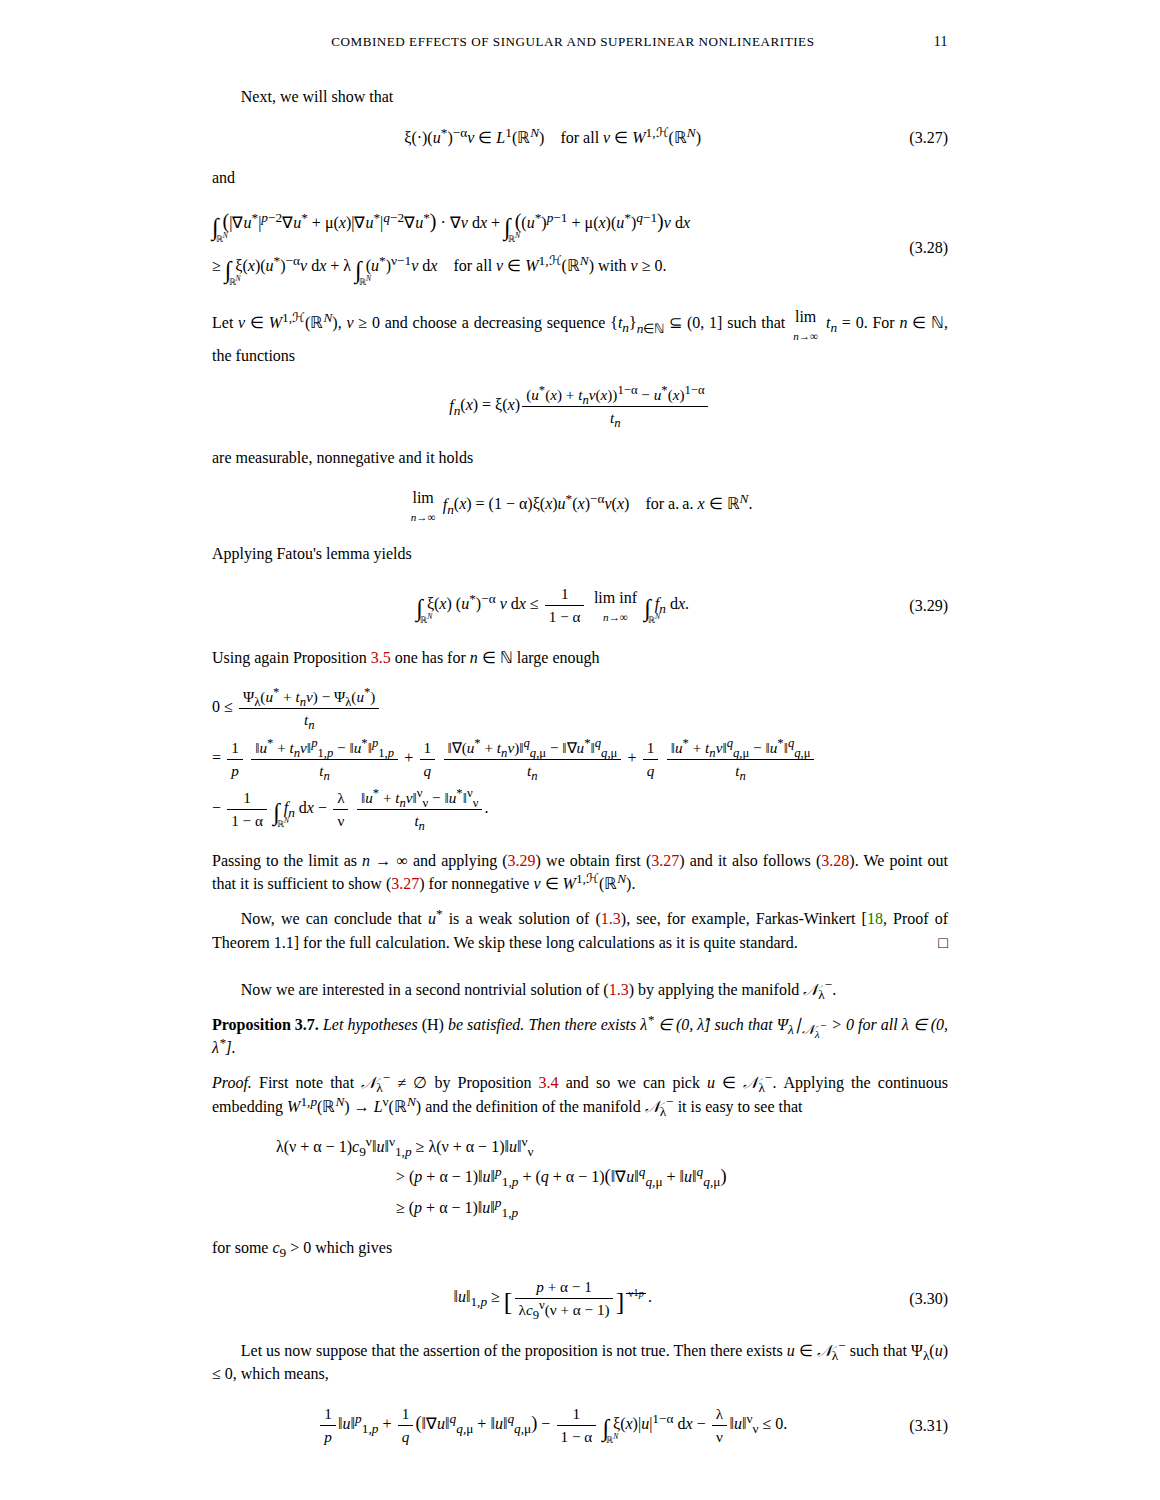COMBINED EFFECTS OF SINGULAR AND SUPERLINEAR NONLINEARITIES 11
Next, we will show that
ξ(·)(u*)−αv ∈ L1(ℝN) for all v ∈ W1,ℋ(ℝN)
(3.27)
and
∫ℝN (|∇u*|p−2∇u* + μ(x)|∇u*|q−2∇u*) · ∇v dx + ∫ℝN ((u*)p−1 + μ(x)(u*)q−1) v dx ≥ ∫ℝN ξ(x)(u*)−αv dx + λ ∫ℝN (u*)ν−1v dx for all v ∈ W1,ℋ(ℝN) with v ≥ 0.
(3.28)
Let v ∈ W1,ℋ(ℝN), v ≥ 0 and choose a decreasing sequence {tn}n∈ℕ ⊆ (0, 1] such that lim n→∞ tn = 0. For n ∈ ℕ, the functions
fn(x) = ξ(x)(u*(x) + tnv(x))1−α − u*(x)1−α tn
are measurable, nonnegative and it holds
lim n→∞ fn(x) = (1 − α)ξ(x)u*(x)−αv(x) for a. a. x ∈ ℝN.
Applying Fatou's lemma yields
∫ℝN ξ(x) (u*)−α v dx ≤ 11 − α lim inf n→∞ ∫ℝN fn dx.
(3.29)
Using again Proposition 3.5 one has for n ∈ ℕ large enough
0 ≤ Ψλ(u* + tnv) − Ψλ(u*) tn = 1 p ‖u* + tnv‖p1,p − ‖u*‖p1,p tn + 1 q ‖∇(u* + tnv)‖qq,μ − ‖∇u*‖qq,μ tn + 1 q ‖u* + tnv‖qq,μ − ‖u*‖qq,μ tn − 11 − α ∫ℝN fn dx − λν ‖u* + tnv‖νν − ‖u*‖νν tn.
Passing to the limit as n → ∞ and applying (3.29) we obtain first (3.27) and it also follows (3.28). We point out that it is sufficient to show (3.27) for nonnegative v ∈ W1,ℋ(ℝN).
Now, we can conclude that u* is a weak solution of (1.3), see, for example, Farkas-Winkert [18, Proof of Theorem 1.1] for the full calculation. We skip these long calculations as it is quite standard. □
Now we are interested in a second nontrivial solution of (1.3) by applying the manifold 𝒩λ−.
Proposition 3.7. Let hypotheses (H) be satisfied. Then there exists λ* ∈ (0, λ̂] such that Ψλ∣𝒩λ− > 0 for all λ ∈ (0, λ*].
Proof. First note that 𝒩λ− ≠ ∅ by Proposition 3.4 and so we can pick u ∈ 𝒩λ−. Applying the continuous embedding W1,p(ℝN) → Lν(ℝN) and the definition of the manifold 𝒩λ− it is easy to see that
λ(ν + α − 1)c9ν‖u‖ν1,p ≥ λ(ν + α − 1)‖u‖νν > (p + α − 1)‖u‖p1,p + (q + α − 1)(‖∇u‖qq,μ + ‖u‖qq,μ) ≥ (p + α − 1)‖u‖p1,p
for some c9 > 0 which gives
‖u‖1,p ≥ [p + α − 1 λc9ν(ν + α − 1)]1 ν−p.
(3.30)
Let us now suppose that the assertion of the proposition is not true. Then there exists u ∈ 𝒩λ− such that Ψλ(u) ≤ 0, which means,
1 p‖u‖p1,p + 1 q(‖∇u‖qq,μ + ‖u‖qq,μ) − 11 − α ∫ℝN ξ(x)|u|1−α dx − λν‖u‖νν ≤ 0.
(3.31)